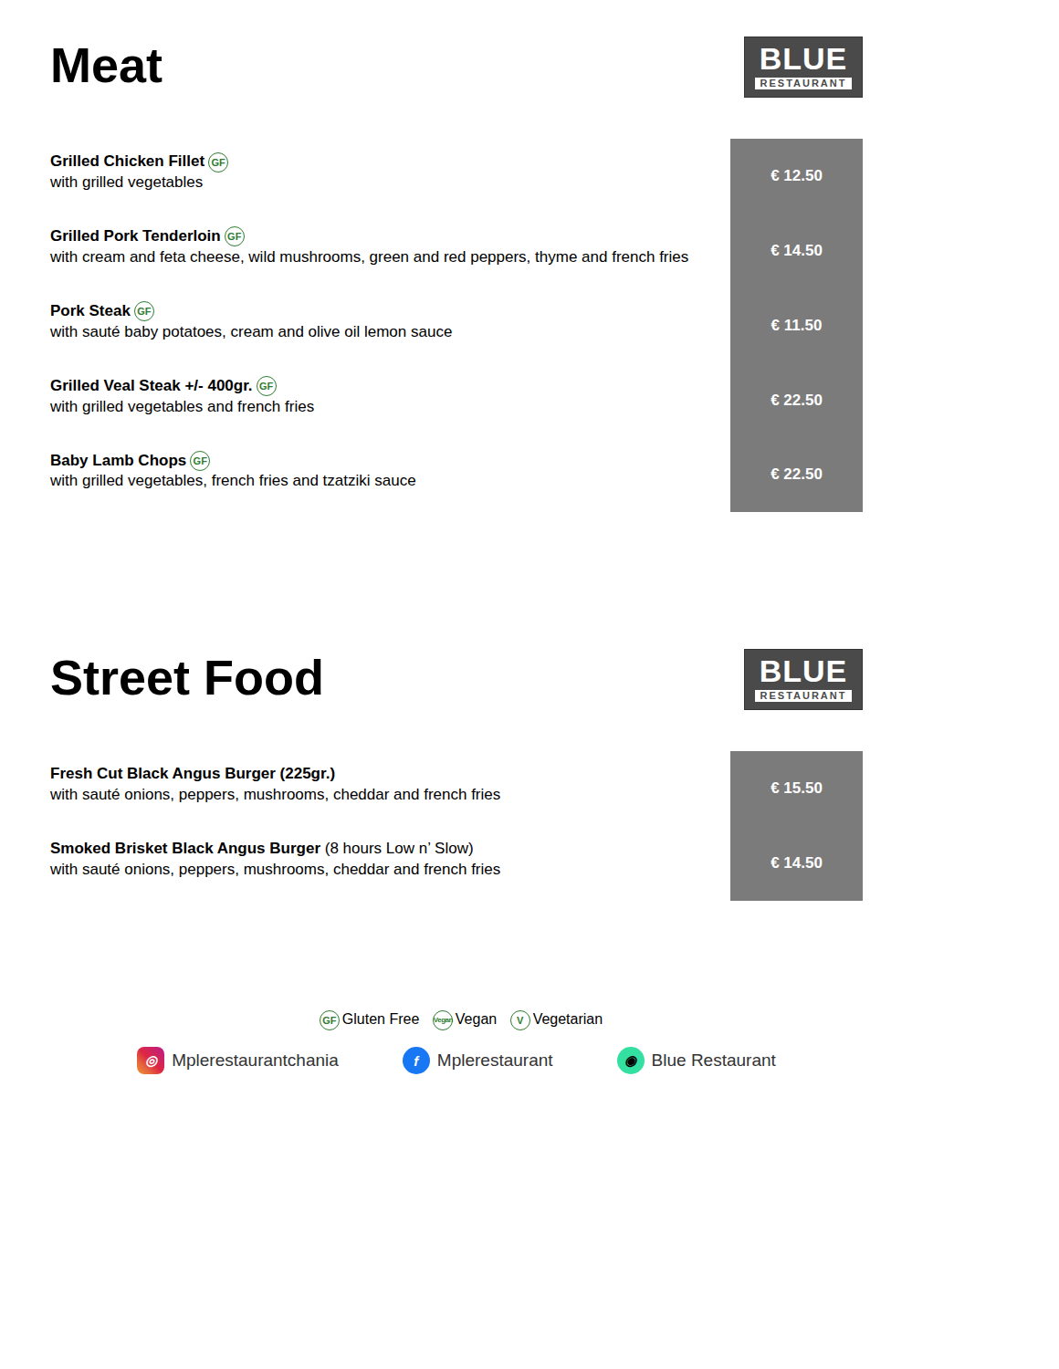Meat
BLUE RESTAURANT
| Grilled Chicken Fillet GF with grilled vegetables | € 12.50 |
| Grilled Pork Tenderloin GF with cream and feta cheese, wild mushrooms, green and red peppers, thyme and french fries | € 14.50 |
| Pork Steak GF with sauté baby potatoes, cream and olive oil lemon sauce | € 11.50 |
| Grilled Veal Steak +/- 400gr. GF with grilled vegetables and french fries | € 22.50 |
| Baby Lamb Chops GF with grilled vegetables, french fries and tzatziki sauce | € 22.50 |
Street Food
BLUE RESTAURANT
| Fresh Cut Black Angus Burger (225gr.) with sauté onions, peppers, mushrooms, cheddar and french fries | € 15.50 |
| Smoked Brisket Black Angus Burger (8 hours Low n’ Slow) with sauté onions, peppers, mushrooms, cheddar and french fries | € 14.50 |
GFGluten Free Vegan Vegan VVegetarian
◎Mplerestaurantchania f Mplerestaurant ◉Blue Restaurant